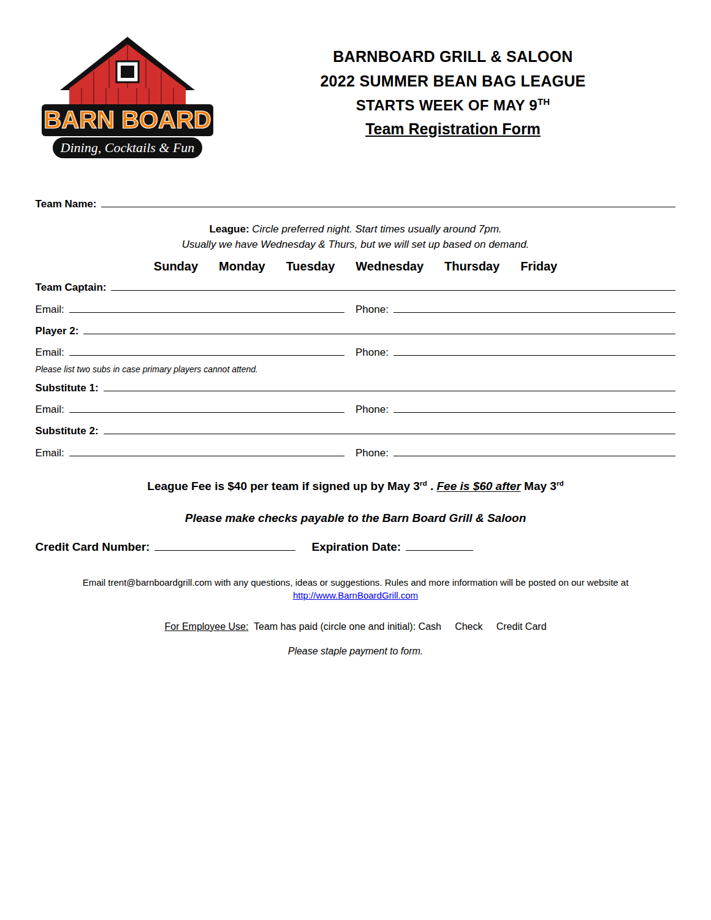BARN BOARD Dining, Cocktails & Fun
BARNBOARD GRILL & SALOON
2022 SUMMER BEAN BAG LEAGUE
STARTS WEEK OF MAY 9TH
Team Registration Form
Team Name:
League: Circle preferred night. Start times usually around 7pm.
Usually we have Wednesday & Thurs, but we will set up based on demand.
Sunday Monday Tuesday Wednesday Thursday Friday
Team Captain:
Email:
Phone:
Player 2:
Email:
Phone:
Please list two subs in case primary players cannot attend.
Substitute 1:
Email:
Phone:
Substitute 2:
Email:
Phone:
League Fee is $40 per team if signed up by May 3rd . Fee is $60 after May 3rd
Please make checks payable to the Barn Board Grill & Saloon
Credit Card Number: Expiration Date:
Email trent@barnboardgrill.com with any questions, ideas or suggestions. Rules and more information will be posted on our website at http://www.BarnBoardGrill.com
For Employee Use: Team has paid (circle one and initial): Cash Check Credit Card
Please staple payment to form.